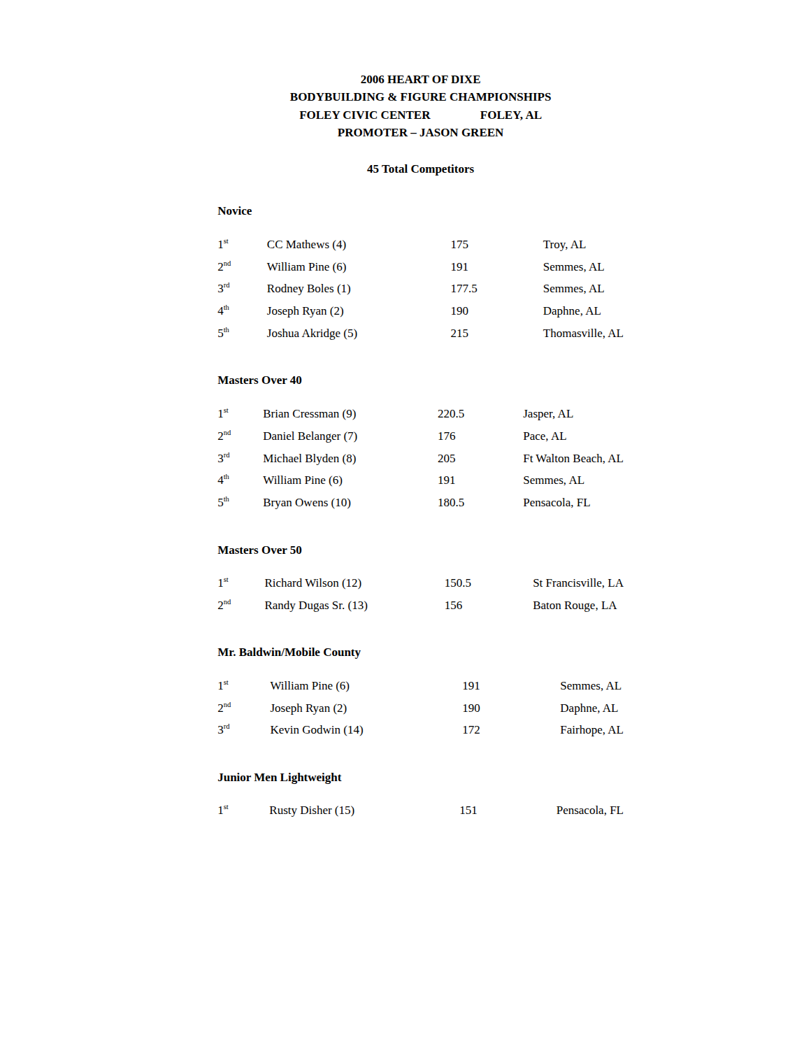2006 HEART OF DIXE
BODYBUILDING & FIGURE CHAMPIONSHIPS
FOLEY CIVIC CENTER FOLEY, AL
PROMOTER – JASON GREEN
45 Total Competitors
Novice
| 1 st | CC Mathews (4) | 175 | Troy, AL |
| 2 nd | William Pine (6) | 191 | Semmes, AL |
| 3 rd | Rodney Boles (1) | 177.5 | Semmes, AL |
| 4 th | Joseph Ryan (2) | 190 | Daphne, AL |
| 5 th | Joshua Akridge (5) | 215 | Thomasville, AL |
Masters Over 40
| 1 st | Brian Cressman (9) | 220.5 | Jasper, AL |
| 2 nd | Daniel Belanger (7) | 176 | Pace, AL |
| 3 rd | Michael Blyden (8) | 205 | Ft Walton Beach, AL |
| 4 th | William Pine (6) | 191 | Semmes, AL |
| 5 th | Bryan Owens (10) | 180.5 | Pensacola, FL |
Masters Over 50
| 1 st | Richard Wilson (12) | 150.5 | St Francisville, LA |
| 2 nd | Randy Dugas Sr. (13) | 156 | Baton Rouge, LA |
Mr. Baldwin/Mobile County
| 1 st | William Pine (6) | 191 | Semmes, AL |
| 2 nd | Joseph Ryan (2) | 190 | Daphne, AL |
| 3 rd | Kevin Godwin (14) | 172 | Fairhope, AL |
Junior Men Lightweight
| 1 st | Rusty Disher (15) | 151 | Pensacola, FL |